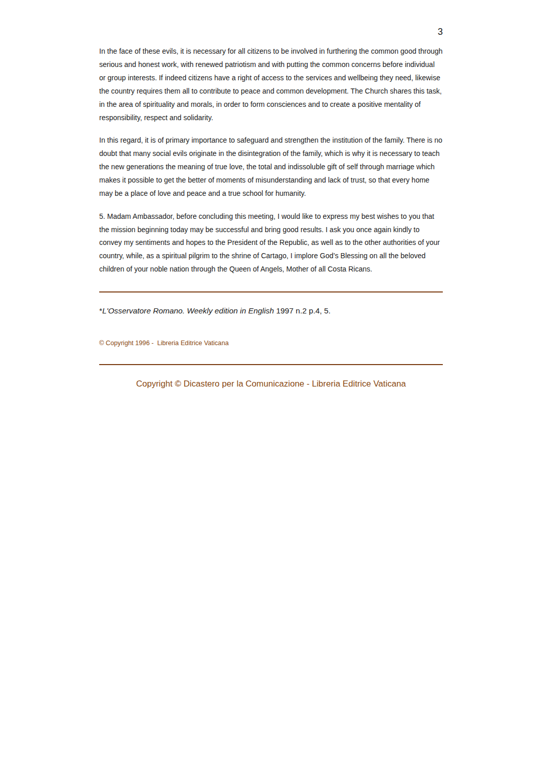3
In the face of these evils, it is necessary for all citizens to be involved in furthering the common good through serious and honest work, with renewed patriotism and with putting the common concerns before individual or group interests. If indeed citizens have a right of access to the services and wellbeing they need, likewise the country requires them all to contribute to peace and common development. The Church shares this task, in the area of spirituality and morals, in order to form consciences and to create a positive mentality of responsibility, respect and solidarity.
In this regard, it is of primary importance to safeguard and strengthen the institution of the family. There is no doubt that many social evils originate in the disintegration of the family, which is why it is necessary to teach the new generations the meaning of true love, the total and indissoluble gift of self through marriage which makes it possible to get the better of moments of misunderstanding and lack of trust, so that every home may be a place of love and peace and a true school for humanity.
5. Madam Ambassador, before concluding this meeting, I would like to express my best wishes to you that the mission beginning today may be successful and bring good results. I ask you once again kindly to convey my sentiments and hopes to the President of the Republic, as well as to the other authorities of your country, while, as a spiritual pilgrim to the shrine of Cartago, I implore God’s Blessing on all the beloved children of your noble nation through the Queen of Angels, Mother of all Costa Ricans.
*L'Osservatore Romano. Weekly edition in English 1997 n.2 p.4, 5.
© Copyright 1996 - Libreria Editrice Vaticana
Copyright © Dicastero per la Comunicazione - Libreria Editrice Vaticana